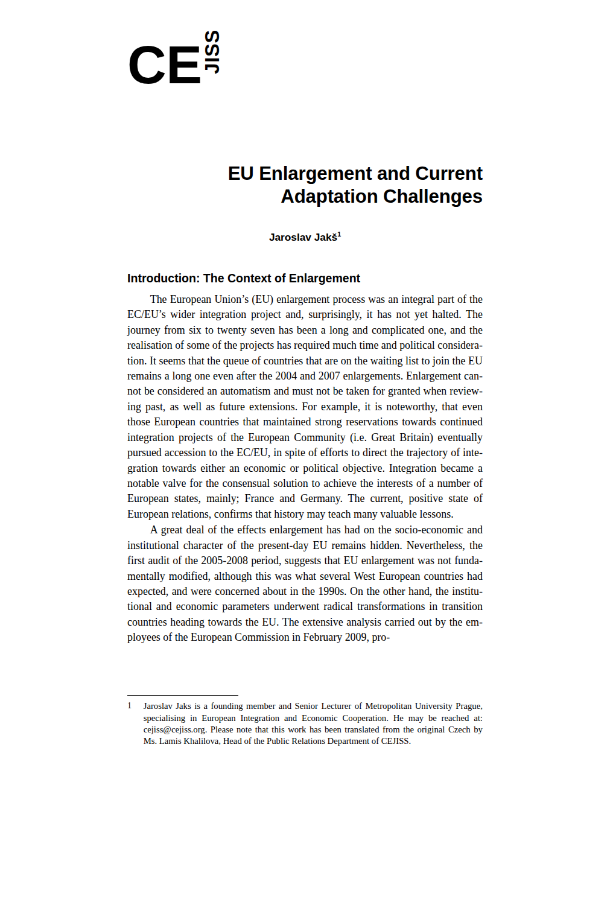CE JISS
EU Enlargement and Current
Adaptation Challenges
Jaroslav Jakš1
Introduction: The Context of Enlargement
The European Union’s (EU) enlargement process was an integral part of the EC/EU’s wider integration project and, surprisingly, it has not yet halted. The journey from six to twenty seven has been a long and complicated one, and the realisation of some of the projects has required much time and political consideration. It seems that the queue of countries that are on the waiting list to join the EU remains a long one even after the 2004 and 2007 enlargements. Enlargement cannot be considered an automatism and must not be taken for granted when reviewing past, as well as future extensions. For example, it is noteworthy, that even those European countries that maintained strong reservations towards continued integration projects of the European Community (i.e. Great Britain) eventually pursued accession to the EC/EU, in spite of efforts to direct the trajectory of integration towards either an economic or political objective. Integration became a notable valve for the consensual solution to achieve the interests of a number of European states, mainly; France and Germany. The current, positive state of European relations, confirms that history may teach many valuable lessons.
A great deal of the effects enlargement has had on the socio-economic and institutional character of the present-day EU remains hidden. Nevertheless, the first audit of the 2005-2008 period, suggests that EU enlargement was not fundamentally modified, although this was what several West European countries had expected, and were concerned about in the 1990s. On the other hand, the institutional and economic parameters underwent radical transformations in transition countries heading towards the EU. The extensive analysis carried out by the employees of the European Commission in February 2009, pro-
1
Jaroslav Jaks is a founding member and Senior Lecturer of Metropolitan University Prague, specialising in European Integration and Economic Cooperation. He may be reached at: cejiss@cejiss.org. Please note that this work has been translated from the original Czech by Ms. Lamis Khalilova, Head of the Public Relations Department of CEJISS.